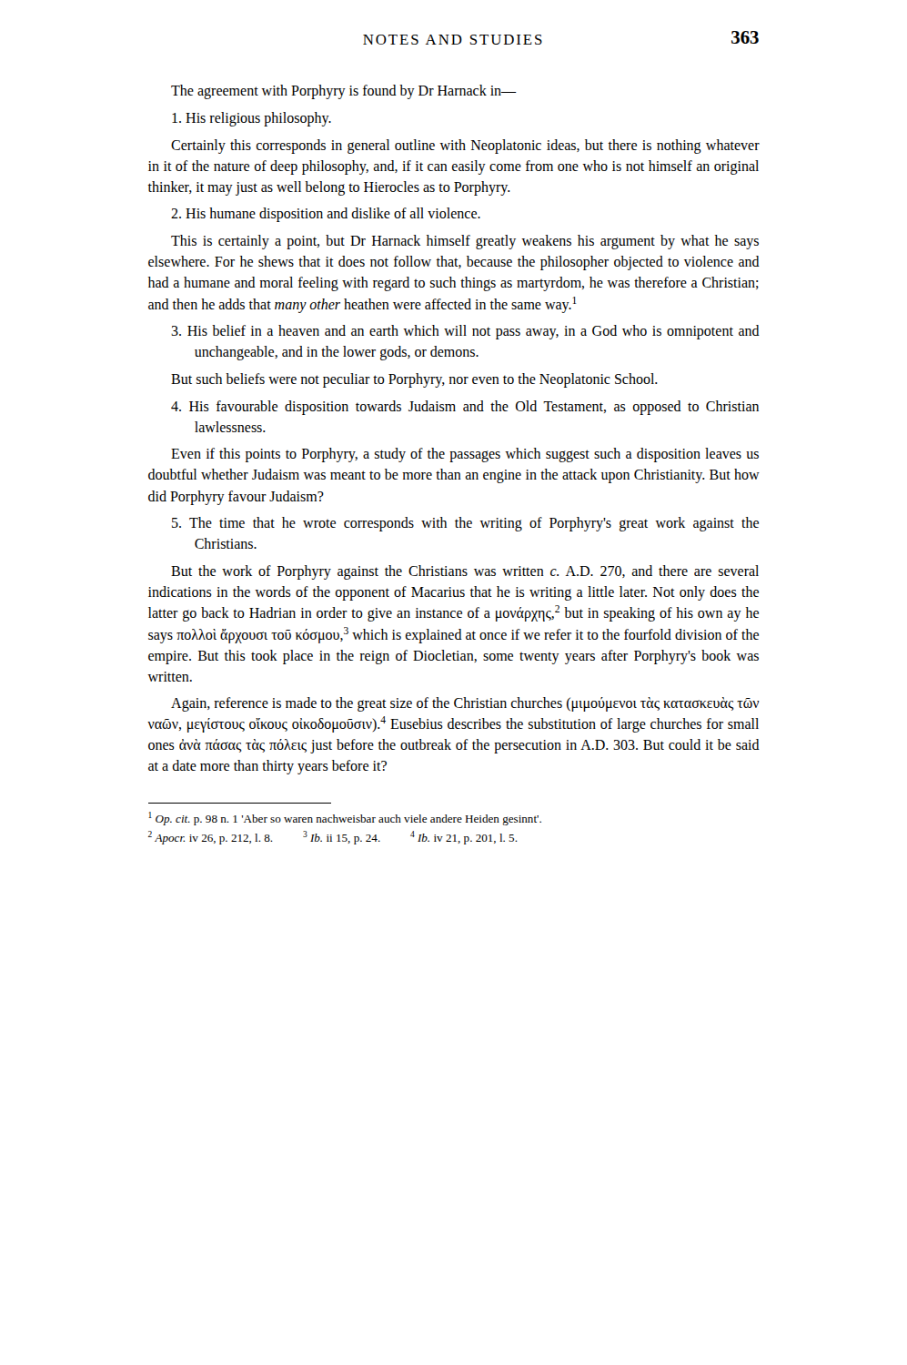Notes and Studies 363
The agreement with Porphyry is found by Dr Harnack in—
1. His religious philosophy.
Certainly this corresponds in general outline with Neoplatonic ideas, but there is nothing whatever in it of the nature of deep philosophy, and, if it can easily come from one who is not himself an original thinker, it may just as well belong to Hierocles as to Porphyry.
2. His humane disposition and dislike of all violence.
This is certainly a point, but Dr Harnack himself greatly weakens his argument by what he says elsewhere. For he shews that it does not follow that, because the philosopher objected to violence and had a humane and moral feeling with regard to such things as martyrdom, he was therefore a Christian; and then he adds that many other heathen were affected in the same way.1
3. His belief in a heaven and an earth which will not pass away, in a God who is omnipotent and unchangeable, and in the lower gods, or demons.
But such beliefs were not peculiar to Porphyry, nor even to the Neoplatonic School.
4. His favourable disposition towards Judaism and the Old Testament, as opposed to Christian lawlessness.
Even if this points to Porphyry, a study of the passages which suggest such a disposition leaves us doubtful whether Judaism was meant to be more than an engine in the attack upon Christianity. But how did Porphyry favour Judaism?
5. The time that he wrote corresponds with the writing of Porphyry's great work against the Christians.
But the work of Porphyry against the Christians was written c. A.D. 270, and there are several indications in the words of the opponent of Macarius that he is writing a little later. Not only does the latter go back to Hadrian in order to give an instance of a μονάρχης,2 but in speaking of his own ay he says πολλοὶ ἄρχουσι τοῦ κόσμου,3 which is explained at once if we refer it to the fourfold division of the empire. But this took place in the reign of Diocletian, some twenty years after Porphyry's book was written.
Again, reference is made to the great size of the Christian churches (μιμούμενοι τὰς κατασκευὰς τῶν ναῶν, μεγίστους οἴκους οἰκοδομοῦσιν).4 Eusebius describes the substitution of large churches for small ones ἀνὰ πάσας τὰς πόλεις just before the outbreak of the persecution in A.D. 303. But could it be said at a date more than thirty years before it?
1 Op. cit. p. 98 n. 1 'Aber so waren nachweisbar auch viele andere Heiden gesinnt'.
2 Apocr. iv 26, p. 212, l. 8.
3 Ib. ii 15, p. 24.
4 Ib. iv 21, p. 201, l. 5.